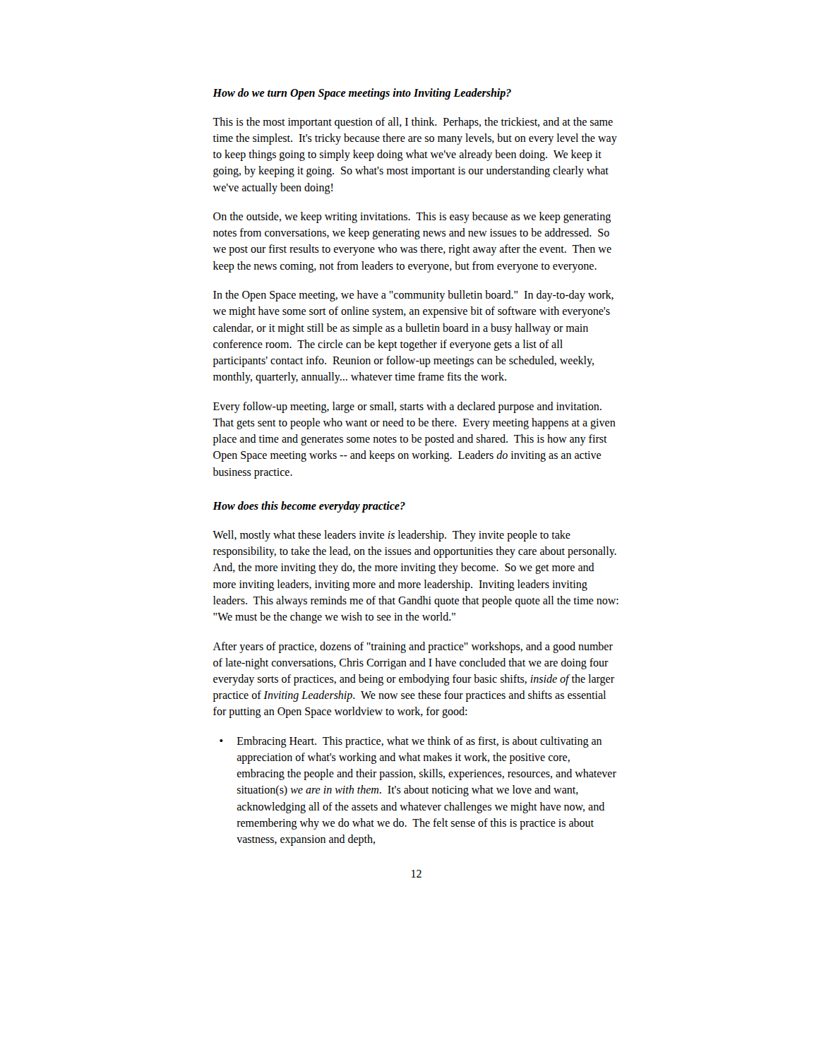How do we turn Open Space meetings into Inviting Leadership?
This is the most important question of all, I think. Perhaps, the trickiest, and at the same time the simplest. It's tricky because there are so many levels, but on every level the way to keep things going to simply keep doing what we've already been doing. We keep it going, by keeping it going. So what's most important is our understanding clearly what we've actually been doing!
On the outside, we keep writing invitations. This is easy because as we keep generating notes from conversations, we keep generating news and new issues to be addressed. So we post our first results to everyone who was there, right away after the event. Then we keep the news coming, not from leaders to everyone, but from everyone to everyone.
In the Open Space meeting, we have a "community bulletin board." In day-to-day work, we might have some sort of online system, an expensive bit of software with everyone's calendar, or it might still be as simple as a bulletin board in a busy hallway or main conference room. The circle can be kept together if everyone gets a list of all participants' contact info. Reunion or follow-up meetings can be scheduled, weekly, monthly, quarterly, annually... whatever time frame fits the work.
Every follow-up meeting, large or small, starts with a declared purpose and invitation. That gets sent to people who want or need to be there. Every meeting happens at a given place and time and generates some notes to be posted and shared. This is how any first Open Space meeting works -- and keeps on working. Leaders do inviting as an active business practice.
How does this become everyday practice?
Well, mostly what these leaders invite is leadership. They invite people to take responsibility, to take the lead, on the issues and opportunities they care about personally. And, the more inviting they do, the more inviting they become. So we get more and more inviting leaders, inviting more and more leadership. Inviting leaders inviting leaders. This always reminds me of that Gandhi quote that people quote all the time now: "We must be the change we wish to see in the world."
After years of practice, dozens of "training and practice" workshops, and a good number of late-night conversations, Chris Corrigan and I have concluded that we are doing four everyday sorts of practices, and being or embodying four basic shifts, inside of the larger practice of Inviting Leadership. We now see these four practices and shifts as essential for putting an Open Space worldview to work, for good:
Embracing Heart. This practice, what we think of as first, is about cultivating an appreciation of what's working and what makes it work, the positive core, embracing the people and their passion, skills, experiences, resources, and whatever situation(s) we are in with them. It's about noticing what we love and want, acknowledging all of the assets and whatever challenges we might have now, and remembering why we do what we do. The felt sense of this is practice is about vastness, expansion and depth,
12